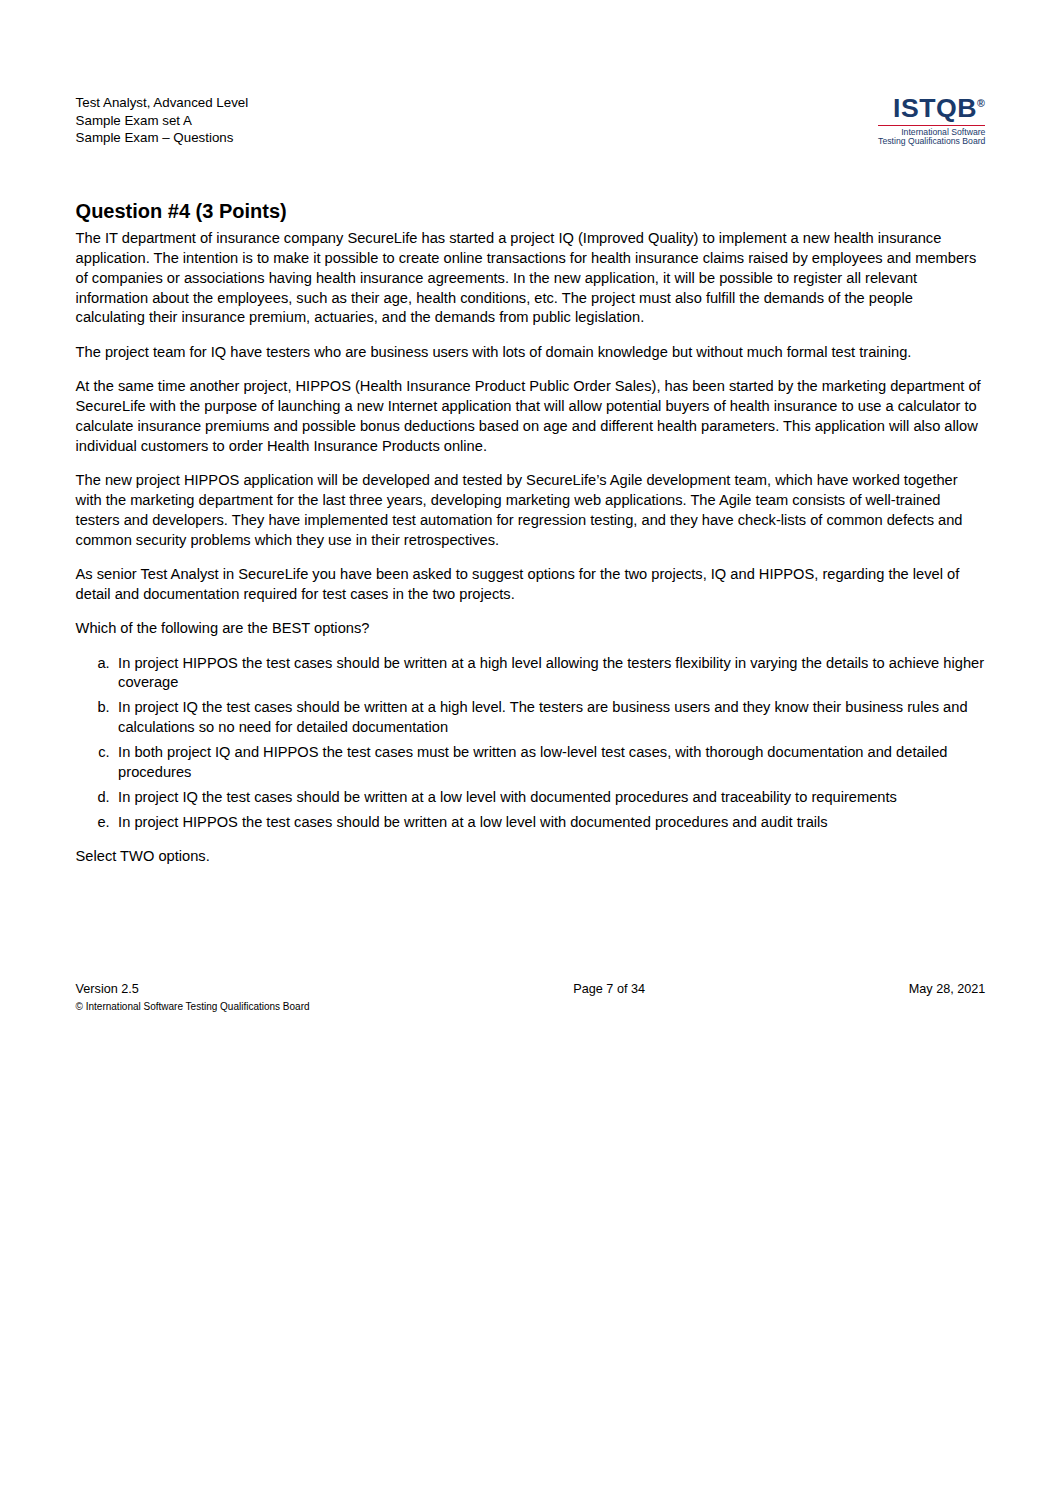Test Analyst, Advanced Level
Sample Exam set A
Sample Exam – Questions
ISTQB®
International Software
Testing Qualifications Board
Question #4 (3 Points)
The IT department of insurance company SecureLife has started a project IQ (Improved Quality) to implement a new health insurance application. The intention is to make it possible to create online transactions for health insurance claims raised by employees and members of companies or associations having health insurance agreements. In the new application, it will be possible to register all relevant information about the employees, such as their age, health conditions, etc. The project must also fulfill the demands of the people calculating their insurance premium, actuaries, and the demands from public legislation.
The project team for IQ have testers who are business users with lots of domain knowledge but without much formal test training.
At the same time another project, HIPPOS (Health Insurance Product Public Order Sales), has been started by the marketing department of SecureLife with the purpose of launching a new Internet application that will allow potential buyers of health insurance to use a calculator to calculate insurance premiums and possible bonus deductions based on age and different health parameters. This application will also allow individual customers to order Health Insurance Products online.
The new project HIPPOS application will be developed and tested by SecureLife’s Agile development team, which have worked together with the marketing department for the last three years, developing marketing web applications. The Agile team consists of well-trained testers and developers. They have implemented test automation for regression testing, and they have check-lists of common defects and common security problems which they use in their retrospectives.
As senior Test Analyst in SecureLife you have been asked to suggest options for the two projects, IQ and HIPPOS, regarding the level of detail and documentation required for test cases in the two projects.
Which of the following are the BEST options?
In project HIPPOS the test cases should be written at a high level allowing the testers flexibility in varying the details to achieve higher coverage
In project IQ the test cases should be written at a high level. The testers are business users and they know their business rules and calculations so no need for detailed documentation
In both project IQ and HIPPOS the test cases must be written as low-level test cases, with thorough documentation and detailed procedures
In project IQ the test cases should be written at a low level with documented procedures and traceability to requirements
In project HIPPOS the test cases should be written at a low level with documented procedures and audit trails
Select TWO options.
Version 2.5
© International Software Testing Qualifications Board
Page 7 of 34
May 28, 2021